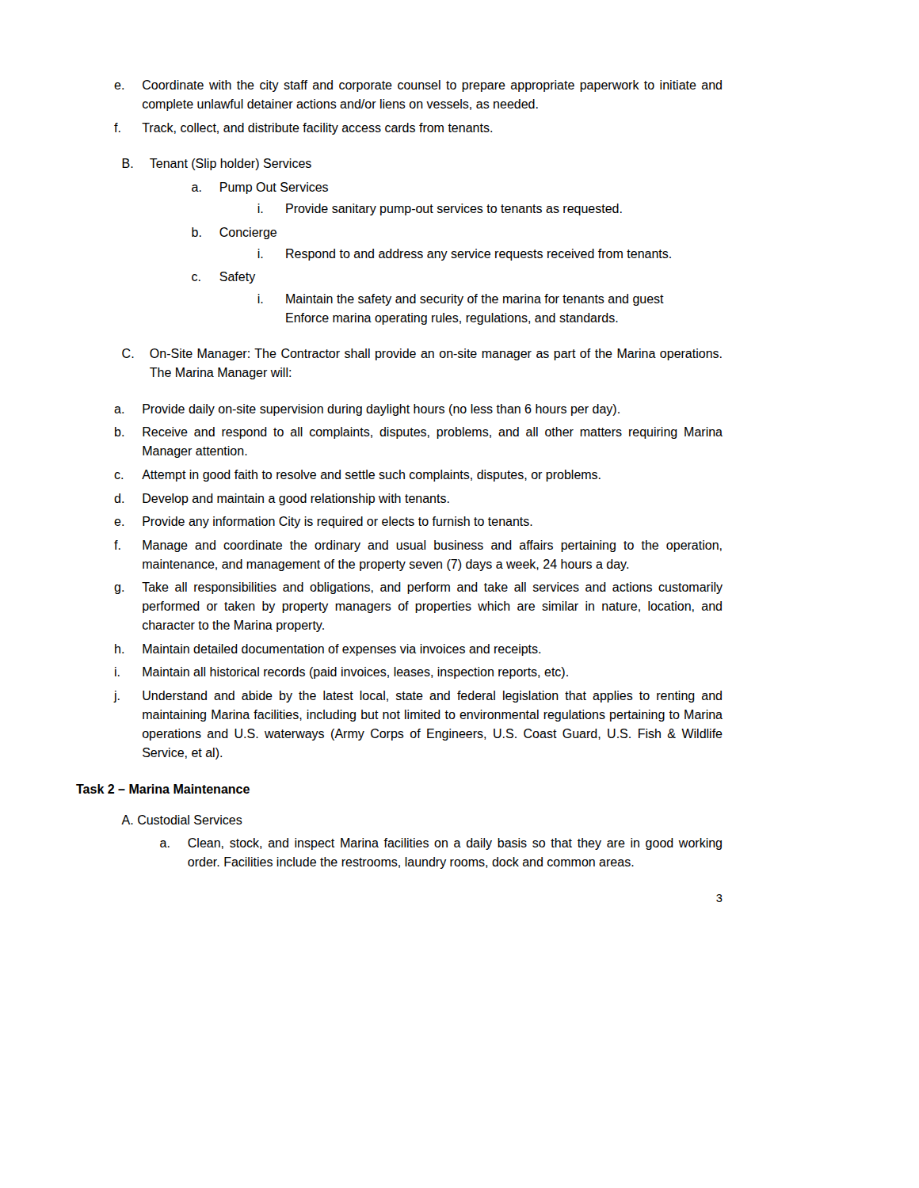e. Coordinate with the city staff and corporate counsel to prepare appropriate paperwork to initiate and complete unlawful detainer actions and/or liens on vessels, as needed.
f. Track, collect, and distribute facility access cards from tenants.
B. Tenant (Slip holder) Services
a. Pump Out Services
i. Provide sanitary pump-out services to tenants as requested.
b. Concierge
i. Respond to and address any service requests received from tenants.
c. Safety
i. Maintain the safety and security of the marina for tenants and guest Enforce marina operating rules, regulations, and standards.
C. On-Site Manager: The Contractor shall provide an on-site manager as part of the Marina operations. The Marina Manager will:
a. Provide daily on-site supervision during daylight hours (no less than 6 hours per day).
b. Receive and respond to all complaints, disputes, problems, and all other matters requiring Marina Manager attention.
c. Attempt in good faith to resolve and settle such complaints, disputes, or problems.
d. Develop and maintain a good relationship with tenants.
e. Provide any information City is required or elects to furnish to tenants.
f. Manage and coordinate the ordinary and usual business and affairs pertaining to the operation, maintenance, and management of the property seven (7) days a week, 24 hours a day.
g. Take all responsibilities and obligations, and perform and take all services and actions customarily performed or taken by property managers of properties which are similar in nature, location, and character to the Marina property.
h. Maintain detailed documentation of expenses via invoices and receipts.
i. Maintain all historical records (paid invoices, leases, inspection reports, etc).
j. Understand and abide by the latest local, state and federal legislation that applies to renting and maintaining Marina facilities, including but not limited to environmental regulations pertaining to Marina operations and U.S. waterways (Army Corps of Engineers, U.S. Coast Guard, U.S. Fish & Wildlife Service, et al).
Task 2 – Marina Maintenance
A. Custodial Services
a. Clean, stock, and inspect Marina facilities on a daily basis so that they are in good working order. Facilities include the restrooms, laundry rooms, dock and common areas.
3